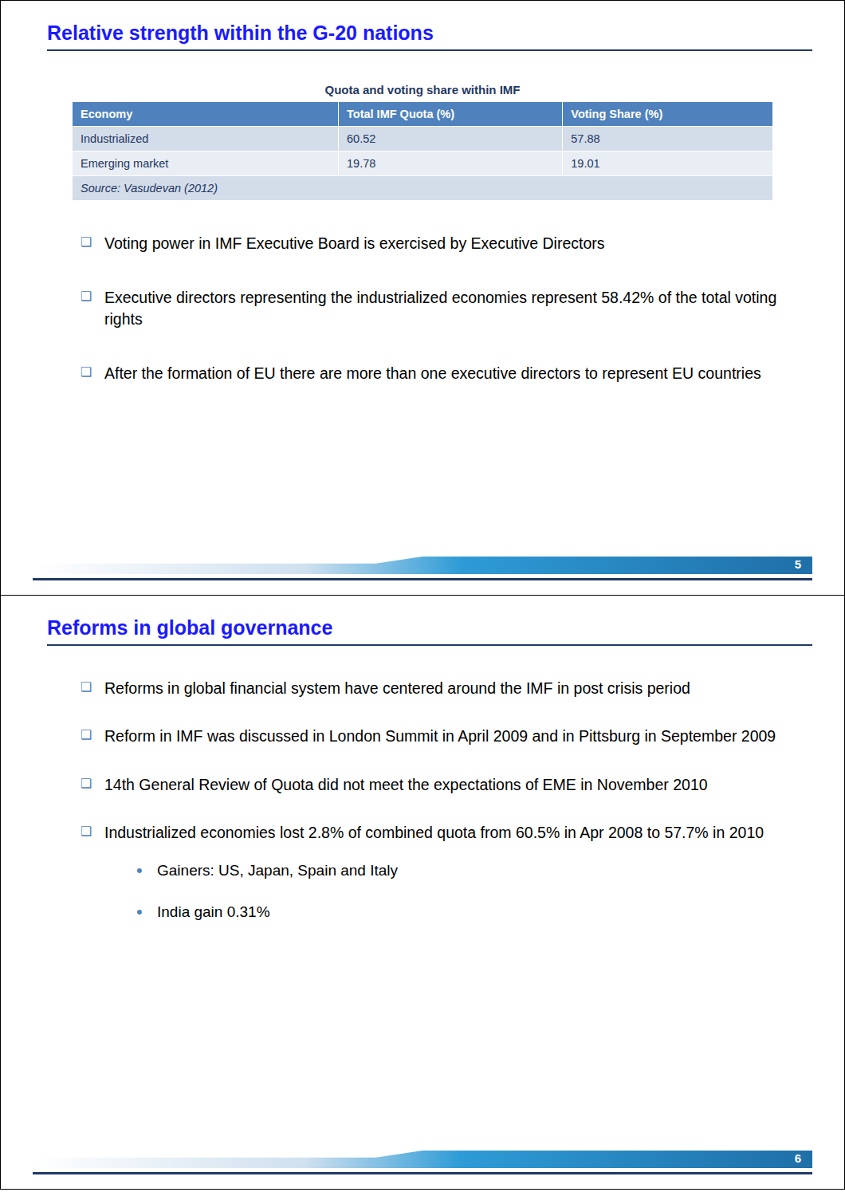Relative strength within the G-20 nations
Quota and voting share within IMF
| Economy | Total IMF Quota (%) | Voting Share (%) |
| --- | --- | --- |
| Industrialized | 60.52 | 57.88 |
| Emerging market | 19.78 | 19.01 |
| Source: Vasudevan (2012) |
Voting power in IMF Executive Board is exercised by Executive Directors
Executive directors representing the industrialized economies represent 58.42% of the total voting rights
After the formation of EU there are more than one executive directors to represent EU countries
5
Reforms in global governance
Reforms in global financial system have centered around the IMF in post crisis period
Reform in IMF was discussed in London Summit in April 2009 and in Pittsburg in September 2009
14th General Review of Quota did not meet the expectations of EME in November 2010
Industrialized economies lost 2.8% of combined quota from 60.5% in Apr 2008 to 57.7% in 2010
Gainers: US, Japan, Spain and Italy
India gain 0.31%
6